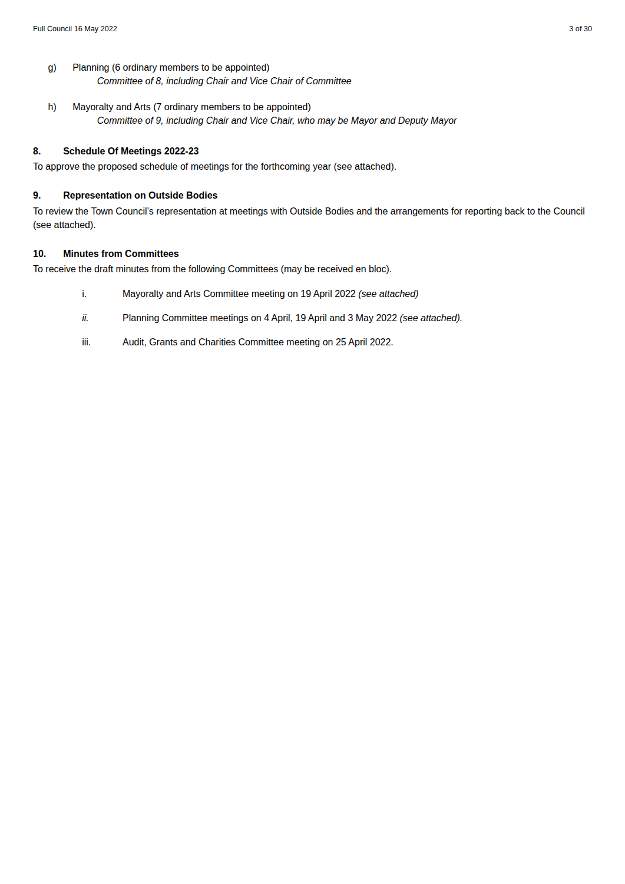Full Council 16 May 2022 3 of 30
g) Planning (6 ordinary members to be appointed) Committee of 8, including Chair and Vice Chair of Committee
h) Mayoralty and Arts (7 ordinary members to be appointed) Committee of 9, including Chair and Vice Chair, who may be Mayor and Deputy Mayor
8. Schedule Of Meetings 2022-23
To approve the proposed schedule of meetings for the forthcoming year (see attached).
9. Representation on Outside Bodies
To review the Town Council’s representation at meetings with Outside Bodies and the arrangements for reporting back to the Council (see attached).
10. Minutes from Committees
To receive the draft minutes from the following Committees (may be received en bloc).
i. Mayoralty and Arts Committee meeting on 19 April 2022 (see attached)
ii. Planning Committee meetings on 4 April, 19 April and 3 May 2022 (see attached).
iii. Audit, Grants and Charities Committee meeting on 25 April 2022.